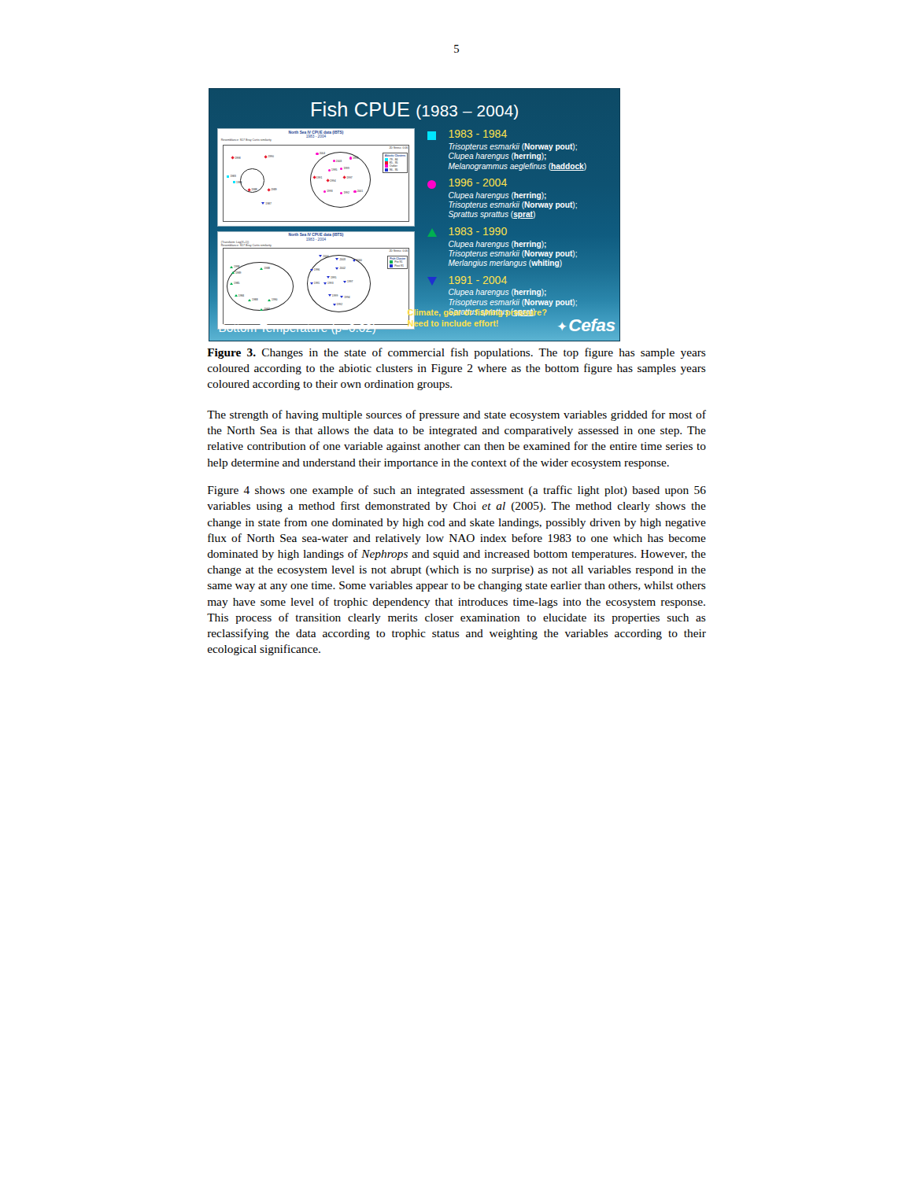5
Fish CPUE (1983 – 2004)
North Sea IV CPUE data (IBTS)
1983 - 2004
Resemblance: S17 Bray Curtis similarity
2D Stress: 0.06
Abiotic Clusters
79 - 84
85 - 95
Outlier
96 - 95
1998
1990
1983
1984
1988
1989
1987
2004
2003
1996
1995
1999
1991
1994
1997
1993
1992
2001
North Sea IV CPUE data (IBTS)
1983 - 2004
(Transform: Log(X+1))
Resemblance: S17 Bray Curtis similarity
2D Stress: 0.06
Fish Cluster
Pre 91
Post 91
1998
1989
1988
1985
1984
1988
1990
1987
2004
2003
2000
1996
2002
1995
1991
1993
1997
1999
1994
1992
1983 - 1984
Trisopterus esmarkii (Norway pout);
Clupea harengus (herring);
Melanogrammus aeglefinus (haddock)
1996 - 2004
Clupea harengus (herring);
Trisopterus esmarkii (Norway pout);
Sprattus sprattus (sprat)
1983 - 1990
Clupea harengus (herring);
Trisopterus esmarkii (Norway pout);
Merlangius merlangus (whiting)
1991 - 2004
Clupea harengus (herring);
Trisopterus esmarkii (Norway pout);
Sprattus sprattus (sprat)
Climate, gear or fishing pressure?
Need to include effort!
Bottom Temperature (p=0.02)
✦Cefas
Figure 3. Changes in the state of commercial fish populations. The top figure has sample years coloured according to the abiotic clusters in Figure 2 where as the bottom figure has samples years coloured according to their own ordination groups.
The strength of having multiple sources of pressure and state ecosystem variables gridded for most of the North Sea is that allows the data to be integrated and comparatively assessed in one step. The relative contribution of one variable against another can then be examined for the entire time series to help determine and understand their importance in the context of the wider ecosystem response.
Figure 4 shows one example of such an integrated assessment (a traffic light plot) based upon 56 variables using a method first demonstrated by Choi et al (2005). The method clearly shows the change in state from one dominated by high cod and skate landings, possibly driven by high negative flux of North Sea sea-water and relatively low NAO index before 1983 to one which has become dominated by high landings of Nephrops and squid and increased bottom temperatures. However, the change at the ecosystem level is not abrupt (which is no surprise) as not all variables respond in the same way at any one time. Some variables appear to be changing state earlier than others, whilst others may have some level of trophic dependency that introduces time-lags into the ecosystem response. This process of transition clearly merits closer examination to elucidate its properties such as reclassifying the data according to trophic status and weighting the variables according to their ecological significance.